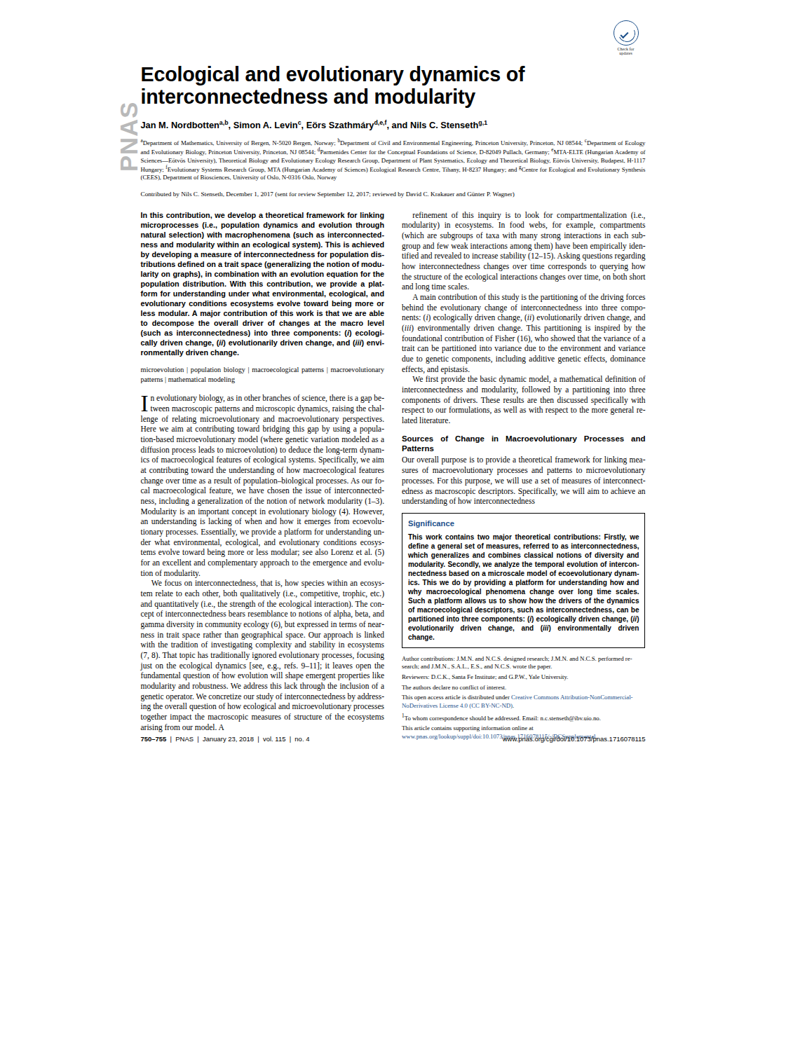Check for updates
PNAS
Ecological and evolutionary dynamics of
interconnectedness and modularity
Jan M. Nordbottena,b, Simon A. Levinc, Eörs Szathmáryd,e,f, and Nils C. Stensethg,1
aDepartment of Mathematics, University of Bergen, N-5020 Bergen, Norway; bDepartment of Civil and Environmental Engineering, Princeton University, Princeton, NJ 08544; cDepartment of Ecology and Evolutionary Biology, Princeton University, Princeton, NJ 08544; dParmenides Center for the Conceptual Foundations of Science, D-82049 Pullach, Germany; eMTA-ELTE (Hungarian Academy of Sciences—Eötvös University), Theoretical Biology and Evolutionary Ecology Research Group, Department of Plant Systematics, Ecology and Theoretical Biology, Eötvös University, Budapest, H-1117 Hungary; fEvolutionary Systems Research Group, MTA (Hungarian Academy of Sciences) Ecological Research Centre, Tihany, H-8237 Hungary; and gCentre for Ecological and Evolutionary Synthesis (CEES), Department of Biosciences, University of Oslo, N-0316 Oslo, Norway
Contributed by Nils C. Stenseth, December 1, 2017 (sent for review September 12, 2017; reviewed by David C. Krakauer and Günter P. Wagner)
In this contribution, we develop a theoretical framework for linking microprocesses (i.e., population dynamics and evolution through natural selection) with macrophenomena (such as interconnectedness and modularity within an ecological system). This is achieved by developing a measure of interconnectedness for population distributions defined on a trait space (generalizing the notion of modularity on graphs), in combination with an evolution equation for the population distribution. With this contribution, we provide a platform for understanding under what environmental, ecological, and evolutionary conditions ecosystems evolve toward being more or less modular. A major contribution of this work is that we are able to decompose the overall driver of changes at the macro level (such as interconnectedness) into three components: (i) ecologically driven change, (ii) evolutionarily driven change, and (iii) environmentally driven change.
microevolution | population biology | macroecological patterns | macroevolutionary patterns | mathematical modeling
In evolutionary biology, as in other branches of science, there is a gap between macroscopic patterns and microscopic dynamics, raising the challenge of relating microevolutionary and macroevolutionary perspectives. Here we aim at contributing toward bridging this gap by using a population-based microevolutionary model (where genetic variation modeled as a diffusion process leads to microevolution) to deduce the long-term dynamics of macroecological features of ecological systems. Specifically, we aim at contributing toward the understanding of how macroecological features change over time as a result of population–biological processes. As our focal macroecological feature, we have chosen the issue of interconnectedness, including a generalization of the notion of network modularity (1–3). Modularity is an important concept in evolutionary biology (4). However, an understanding is lacking of when and how it emerges from ecoevolutionary processes. Essentially, we provide a platform for understanding under what environmental, ecological, and evolutionary conditions ecosystems evolve toward being more or less modular; see also Lorenz et al. (5) for an excellent and complementary approach to the emergence and evolution of modularity.
We focus on interconnectedness, that is, how species within an ecosystem relate to each other, both qualitatively (i.e., competitive, trophic, etc.) and quantitatively (i.e., the strength of the ecological interaction). The concept of interconnectedness bears resemblance to notions of alpha, beta, and gamma diversity in community ecology (6), but expressed in terms of nearness in trait space rather than geographical space. Our approach is linked with the tradition of investigating complexity and stability in ecosystems (7, 8). That topic has traditionally ignored evolutionary processes, focusing just on the ecological dynamics [see, e.g., refs. 9–11]; it leaves open the fundamental question of how evolution will shape emergent properties like modularity and robustness. We address this lack through the inclusion of a genetic operator. We concretize our study of interconnectedness by addressing the overall question of how ecological and microevolutionary processes together impact the macroscopic measures of structure of the ecosystems arising from our model. A
refinement of this inquiry is to look for compartmentalization (i.e., modularity) in ecosystems. In food webs, for example, compartments (which are subgroups of taxa with many strong interactions in each subgroup and few weak interactions among them) have been empirically identified and revealed to increase stability (12–15). Asking questions regarding how interconnectedness changes over time corresponds to querying how the structure of the ecological interactions changes over time, on both short and long time scales.
A main contribution of this study is the partitioning of the driving forces behind the evolutionary change of interconnectedness into three components: (i) ecologically driven change, (ii) evolutionarily driven change, and (iii) environmentally driven change. This partitioning is inspired by the foundational contribution of Fisher (16), who showed that the variance of a trait can be partitioned into variance due to the environment and variance due to genetic components, including additive genetic effects, dominance effects, and epistasis.
We first provide the basic dynamic model, a mathematical definition of interconnectedness and modularity, followed by a partitioning into three components of drivers. These results are then discussed specifically with respect to our formulations, as well as with respect to the more general related literature.
Sources of Change in Macroevolutionary Processes and Patterns
Our overall purpose is to provide a theoretical framework for linking measures of macroevolutionary processes and patterns to microevolutionary processes. For this purpose, we will use a set of measures of interconnectedness as macroscopic descriptors. Specifically, we will aim to achieve an understanding of how interconnectedness
Significance
This work contains two major theoretical contributions: Firstly, we define a general set of measures, referred to as interconnectedness, which generalizes and combines classical notions of diversity and modularity. Secondly, we analyze the temporal evolution of interconnectedness based on a microscale model of ecoevolutionary dynamics. This we do by providing a platform for understanding how and why macroecological phenomena change over long time scales. Such a platform allows us to show how the drivers of the dynamics of macroecological descriptors, such as interconnectedness, can be partitioned into three components: (i) ecologically driven change, (ii) evolutionarily driven change, and (iii) environmentally driven change.
Author contributions: J.M.N. and N.C.S. designed research; J.M.N. and N.C.S. performed research; and J.M.N., S.A.L., E.S., and N.C.S. wrote the paper.
Reviewers: D.C.K., Santa Fe Institute; and G.P.W., Yale University.
The authors declare no conflict of interest.
This open access article is distributed under Creative Commons Attribution-NonCommercial-NoDerivatives License 4.0 (CC BY-NC-ND).
1To whom correspondence should be addressed. Email: n.c.stenseth@ibv.uio.no.
This article contains supporting information online at www.pnas.org/lookup/suppl/doi:10.1073/pnas.1716078115/-/DCSupplemental.
750–755 | PNAS | January 23, 2018 | vol. 115 | no. 4
www.pnas.org/cgi/doi/10.1073/pnas.1716078115